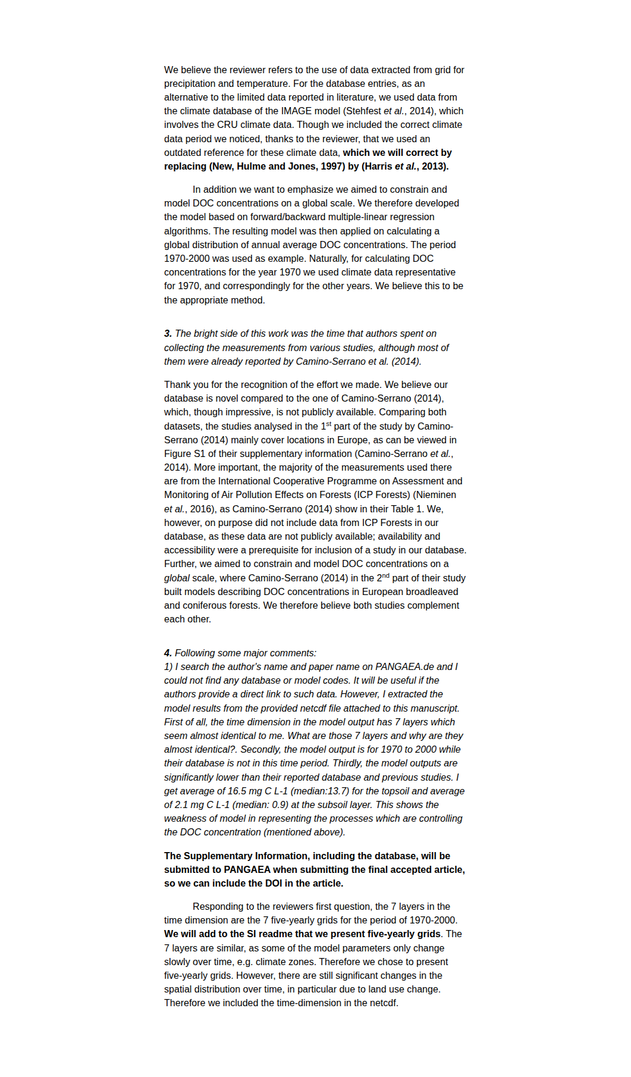We believe the reviewer refers to the use of data extracted from grid for precipitation and temperature. For the database entries, as an alternative to the limited data reported in literature, we used data from the climate database of the IMAGE model (Stehfest et al., 2014), which involves the CRU climate data. Though we included the correct climate data period we noticed, thanks to the reviewer, that we used an outdated reference for these climate data, which we will correct by replacing (New, Hulme and Jones, 1997) by (Harris et al., 2013).
In addition we want to emphasize we aimed to constrain and model DOC concentrations on a global scale. We therefore developed the model based on forward/backward multiple-linear regression algorithms. The resulting model was then applied on calculating a global distribution of annual average DOC concentrations. The period 1970-2000 was used as example. Naturally, for calculating DOC concentrations for the year 1970 we used climate data representative for 1970, and correspondingly for the other years. We believe this to be the appropriate method.
3. The bright side of this work was the time that authors spent on collecting the measurements from various studies, although most of them were already reported by Camino-Serrano et al. (2014).
Thank you for the recognition of the effort we made. We believe our database is novel compared to the one of Camino-Serrano (2014), which, though impressive, is not publicly available. Comparing both datasets, the studies analysed in the 1st part of the study by Camino-Serrano (2014) mainly cover locations in Europe, as can be viewed in Figure S1 of their supplementary information (Camino-Serrano et al., 2014). More important, the majority of the measurements used there are from the International Cooperative Programme on Assessment and Monitoring of Air Pollution Effects on Forests (ICP Forests) (Nieminen et al., 2016), as Camino-Serrano (2014) show in their Table 1. We, however, on purpose did not include data from ICP Forests in our database, as these data are not publicly available; availability and accessibility were a prerequisite for inclusion of a study in our database. Further, we aimed to constrain and model DOC concentrations on a global scale, where Camino-Serrano (2014) in the 2nd part of their study built models describing DOC concentrations in European broadleaved and coniferous forests. We therefore believe both studies complement each other.
4. Following some major comments:
1) I search the author's name and paper name on PANGAEA.de and I could not find any database or model codes. It will be useful if the authors provide a direct link to such data. However, I extracted the model results from the provided netcdf file attached to this manuscript. First of all, the time dimension in the model output has 7 layers which seem almost identical to me. What are those 7 layers and why are they almost identical?. Secondly, the model output is for 1970 to 2000 while their database is not in this time period. Thirdly, the model outputs are significantly lower than their reported database and previous studies. I get average of 16.5 mg C L-1 (median:13.7) for the topsoil and average of 2.1 mg C L-1 (median: 0.9) at the subsoil layer. This shows the weakness of model in representing the processes which are controlling the DOC concentration (mentioned above).
The Supplementary Information, including the database, will be submitted to PANGAEA when submitting the final accepted article, so we can include the DOI in the article.
Responding to the reviewers first question, the 7 layers in the time dimension are the 7 five-yearly grids for the period of 1970-2000. We will add to the SI readme that we present five-yearly grids. The 7 layers are similar, as some of the model parameters only change slowly over time, e.g. climate zones. Therefore we chose to present five-yearly grids. However, there are still significant changes in the spatial distribution over time, in particular due to land use change. Therefore we included the time-dimension in the netcdf.